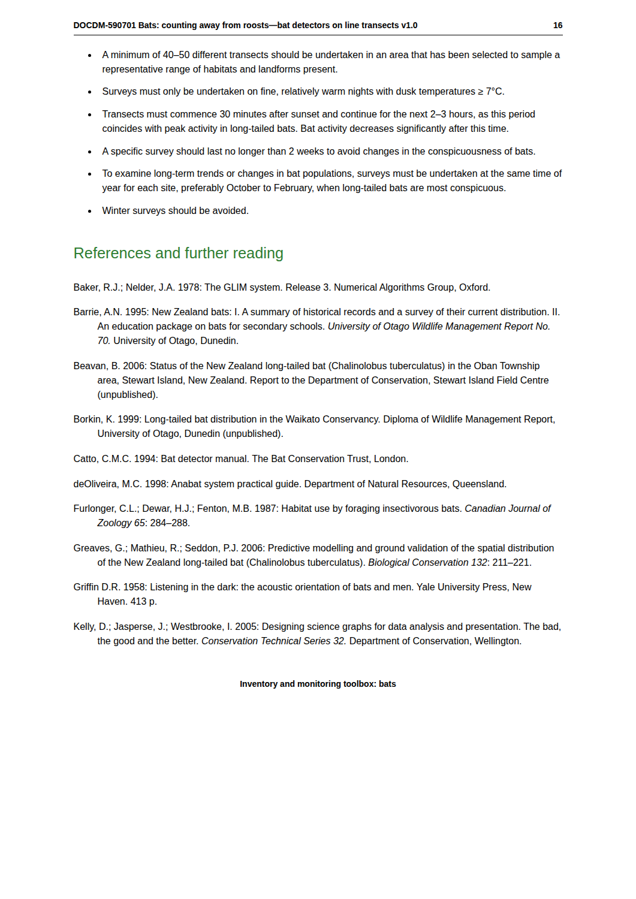DOCDM-590701 Bats: counting away from roosts—bat detectors on line transects v1.0 16
A minimum of 40–50 different transects should be undertaken in an area that has been selected to sample a representative range of habitats and landforms present.
Surveys must only be undertaken on fine, relatively warm nights with dusk temperatures ≥ 7°C.
Transects must commence 30 minutes after sunset and continue for the next 2–3 hours, as this period coincides with peak activity in long-tailed bats. Bat activity decreases significantly after this time.
A specific survey should last no longer than 2 weeks to avoid changes in the conspicuousness of bats.
To examine long-term trends or changes in bat populations, surveys must be undertaken at the same time of year for each site, preferably October to February, when long-tailed bats are most conspicuous.
Winter surveys should be avoided.
References and further reading
Baker, R.J.; Nelder, J.A. 1978: The GLIM system. Release 3. Numerical Algorithms Group, Oxford.
Barrie, A.N. 1995: New Zealand bats: I. A summary of historical records and a survey of their current distribution. II. An education package on bats for secondary schools. University of Otago Wildlife Management Report No. 70. University of Otago, Dunedin.
Beavan, B. 2006: Status of the New Zealand long-tailed bat (Chalinolobus tuberculatus) in the Oban Township area, Stewart Island, New Zealand. Report to the Department of Conservation, Stewart Island Field Centre (unpublished).
Borkin, K. 1999: Long-tailed bat distribution in the Waikato Conservancy. Diploma of Wildlife Management Report, University of Otago, Dunedin (unpublished).
Catto, C.M.C. 1994: Bat detector manual. The Bat Conservation Trust, London.
deOliveira, M.C. 1998: Anabat system practical guide. Department of Natural Resources, Queensland.
Furlonger, C.L.; Dewar, H.J.; Fenton, M.B. 1987: Habitat use by foraging insectivorous bats. Canadian Journal of Zoology 65: 284–288.
Greaves, G.; Mathieu, R.; Seddon, P.J. 2006: Predictive modelling and ground validation of the spatial distribution of the New Zealand long-tailed bat (Chalinolobus tuberculatus). Biological Conservation 132: 211–221.
Griffin D.R. 1958: Listening in the dark: the acoustic orientation of bats and men. Yale University Press, New Haven. 413 p.
Kelly, D.; Jasperse, J.; Westbrooke, I. 2005: Designing science graphs for data analysis and presentation. The bad, the good and the better. Conservation Technical Series 32. Department of Conservation, Wellington.
Inventory and monitoring toolbox: bats